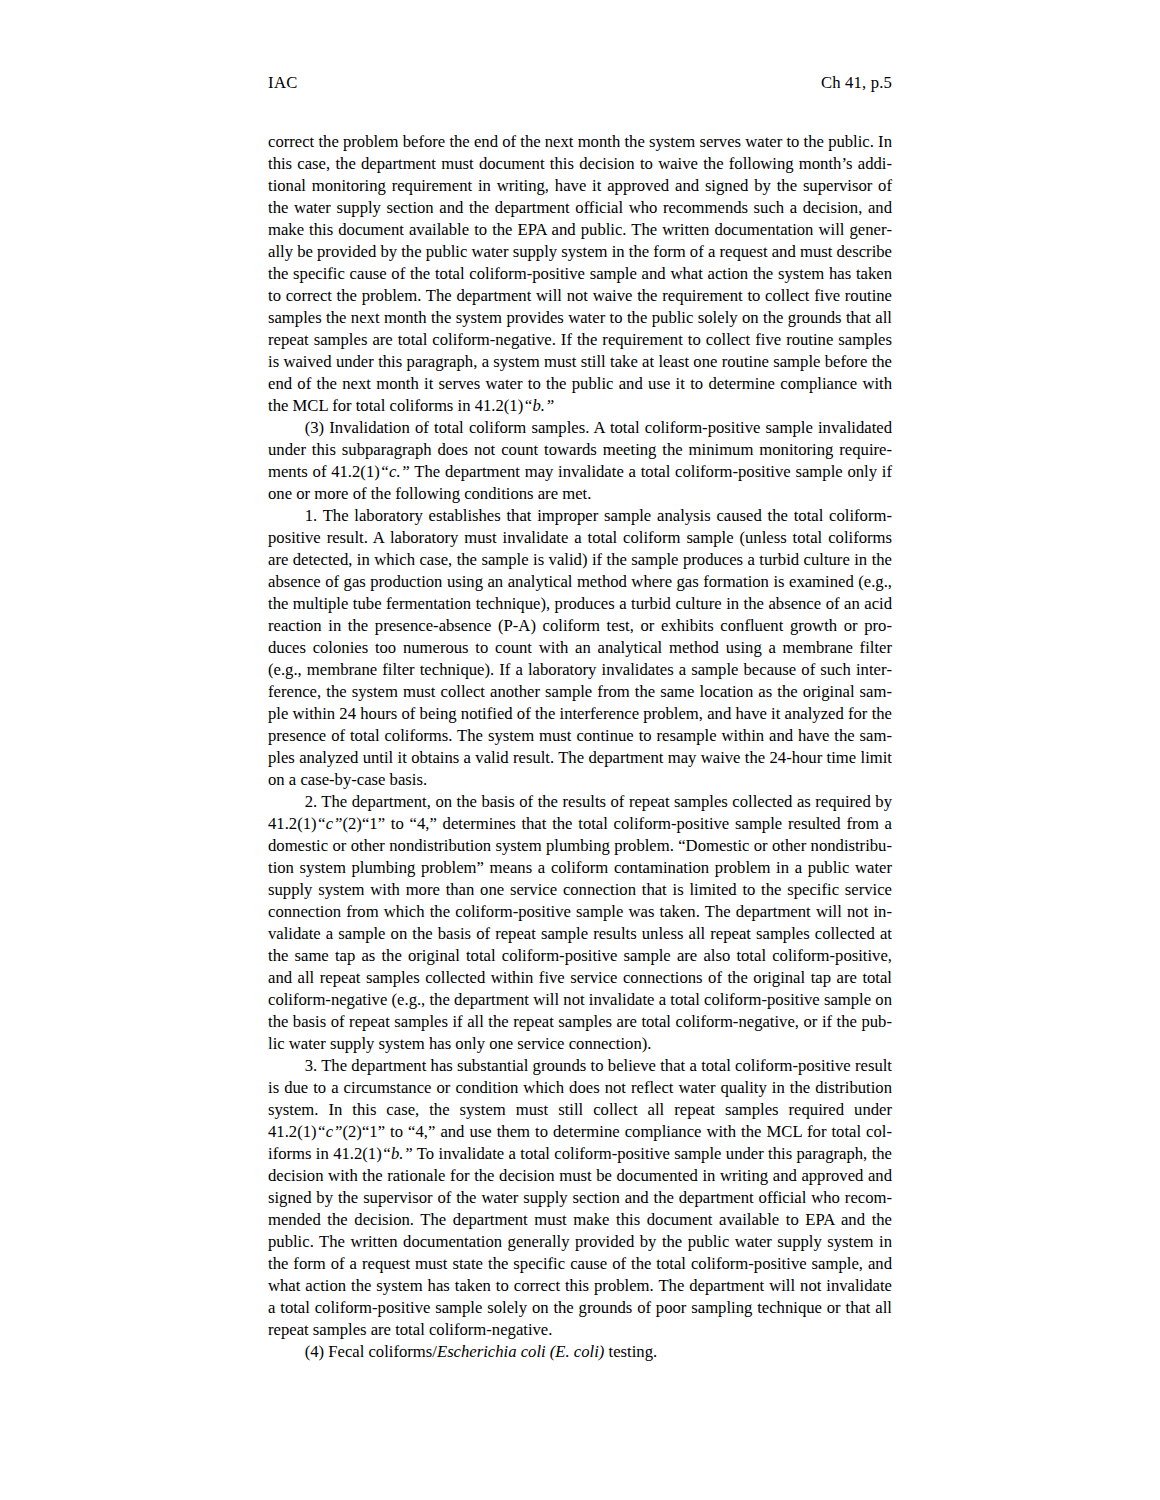IAC Ch 41, p.5
correct the problem before the end of the next month the system serves water to the public. In this case, the department must document this decision to waive the following month’s additional monitoring requirement in writing, have it approved and signed by the supervisor of the water supply section and the department official who recommends such a decision, and make this document available to the EPA and public. The written documentation will generally be provided by the public water supply system in the form of a request and must describe the specific cause of the total coliform-positive sample and what action the system has taken to correct the problem. The department will not waive the requirement to collect five routine samples the next month the system provides water to the public solely on the grounds that all repeat samples are total coliform-negative. If the requirement to collect five routine samples is waived under this paragraph, a system must still take at least one routine sample before the end of the next month it serves water to the public and use it to determine compliance with the MCL for total coliforms in 41.2(1)“b.”
(3) Invalidation of total coliform samples. A total coliform-positive sample invalidated under this subparagraph does not count towards meeting the minimum monitoring requirements of 41.2(1)“c.” The department may invalidate a total coliform-positive sample only if one or more of the following conditions are met.
1. The laboratory establishes that improper sample analysis caused the total coliform-positive result. A laboratory must invalidate a total coliform sample (unless total coliforms are detected, in which case, the sample is valid) if the sample produces a turbid culture in the absence of gas production using an analytical method where gas formation is examined (e.g., the multiple tube fermentation technique), produces a turbid culture in the absence of an acid reaction in the presence-absence (P-A) coliform test, or exhibits confluent growth or produces colonies too numerous to count with an analytical method using a membrane filter (e.g., membrane filter technique). If a laboratory invalidates a sample because of such interference, the system must collect another sample from the same location as the original sample within 24 hours of being notified of the interference problem, and have it analyzed for the presence of total coliforms. The system must continue to resample within and have the samples analyzed until it obtains a valid result. The department may waive the 24-hour time limit on a case-by-case basis.
2. The department, on the basis of the results of repeat samples collected as required by 41.2(1)“c”(2)“1” to “4,” determines that the total coliform-positive sample resulted from a domestic or other nondistribution system plumbing problem. “Domestic or other nondistribution system plumbing problem” means a coliform contamination problem in a public water supply system with more than one service connection that is limited to the specific service connection from which the coliform-positive sample was taken. The department will not invalidate a sample on the basis of repeat sample results unless all repeat samples collected at the same tap as the original total coliform-positive sample are also total coliform-positive, and all repeat samples collected within five service connections of the original tap are total coliform-negative (e.g., the department will not invalidate a total coliform-positive sample on the basis of repeat samples if all the repeat samples are total coliform-negative, or if the public water supply system has only one service connection).
3. The department has substantial grounds to believe that a total coliform-positive result is due to a circumstance or condition which does not reflect water quality in the distribution system. In this case, the system must still collect all repeat samples required under 41.2(1)“c”(2)“1” to “4,” and use them to determine compliance with the MCL for total coliforms in 41.2(1)“b.” To invalidate a total coliform-positive sample under this paragraph, the decision with the rationale for the decision must be documented in writing and approved and signed by the supervisor of the water supply section and the department official who recommended the decision. The department must make this document available to EPA and the public. The written documentation generally provided by the public water supply system in the form of a request must state the specific cause of the total coliform-positive sample, and what action the system has taken to correct this problem. The department will not invalidate a total coliform-positive sample solely on the grounds of poor sampling technique or that all repeat samples are total coliform-negative.
(4) Fecal coliforms/Escherichia coli (E. coli) testing.